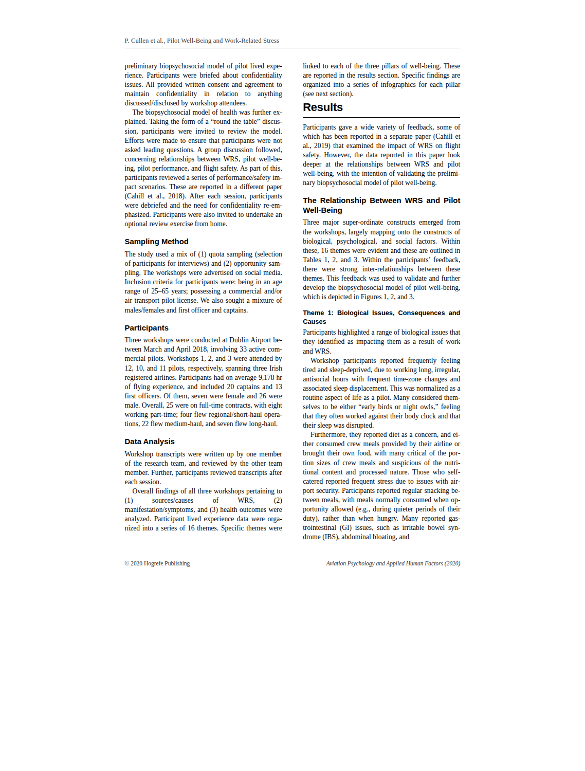P. Cullen et al., Pilot Well-Being and Work-Related Stress
preliminary biopsychosocial model of pilot lived experience. Participants were briefed about confidentiality issues. All provided written consent and agreement to maintain confidentiality in relation to anything discussed/disclosed by workshop attendees.
The biopsychosocial model of health was further explained. Taking the form of a “round the table” discussion, participants were invited to review the model. Efforts were made to ensure that participants were not asked leading questions. A group discussion followed, concerning relationships between WRS, pilot well-being, pilot performance, and flight safety. As part of this, participants reviewed a series of performance/safety impact scenarios. These are reported in a different paper (Cahill et al., 2018). After each session, participants were debriefed and the need for confidentiality re-emphasized. Participants were also invited to undertake an optional review exercise from home.
Sampling Method
The study used a mix of (1) quota sampling (selection of participants for interviews) and (2) opportunity sampling. The workshops were advertised on social media. Inclusion criteria for participants were: being in an age range of 25–65 years; possessing a commercial and/or air transport pilot license. We also sought a mixture of males/females and first officer and captains.
Participants
Three workshops were conducted at Dublin Airport between March and April 2018, involving 33 active commercial pilots. Workshops 1, 2, and 3 were attended by 12, 10, and 11 pilots, respectively, spanning three Irish registered airlines. Participants had on average 9,178 hr of flying experience, and included 20 captains and 13 first officers. Of them, seven were female and 26 were male. Overall, 25 were on full-time contracts, with eight working part-time; four flew regional/short-haul operations, 22 flew medium-haul, and seven flew long-haul.
Data Analysis
Workshop transcripts were written up by one member of the research team, and reviewed by the other team member. Further, participants reviewed transcripts after each session.
Overall findings of all three workshops pertaining to (1) sources/causes of WRS, (2) manifestation/symptoms, and (3) health outcomes were analyzed. Participant lived experience data were organized into a series of 16 themes. Specific themes were linked to each of the three pillars of well-being. These are reported in the results section. Specific findings are organized into a series of infographics for each pillar (see next section).
Results
Participants gave a wide variety of feedback, some of which has been reported in a separate paper (Cahill et al., 2019) that examined the impact of WRS on flight safety. However, the data reported in this paper look deeper at the relationships between WRS and pilot well-being, with the intention of validating the preliminary biopsychosocial model of pilot well-being.
The Relationship Between WRS and Pilot Well-Being
Three major super-ordinate constructs emerged from the workshops, largely mapping onto the constructs of biological, psychological, and social factors. Within these, 16 themes were evident and these are outlined in Tables 1, 2, and 3. Within the participants’ feedback, there were strong inter-relationships between these themes. This feedback was used to validate and further develop the biopsychosocial model of pilot well-being, which is depicted in Figures 1, 2, and 3.
Theme 1: Biological Issues, Consequences and Causes
Participants highlighted a range of biological issues that they identified as impacting them as a result of work and WRS.
Workshop participants reported frequently feeling tired and sleep-deprived, due to working long, irregular, antisocial hours with frequent time-zone changes and associated sleep displacement. This was normalized as a routine aspect of life as a pilot. Many considered themselves to be either “early birds or night owls,” feeling that they often worked against their body clock and that their sleep was disrupted.
Furthermore, they reported diet as a concern, and either consumed crew meals provided by their airline or brought their own food, with many critical of the portion sizes of crew meals and suspicious of the nutritional content and processed nature. Those who self-catered reported frequent stress due to issues with airport security. Participants reported regular snacking between meals, with meals normally consumed when opportunity allowed (e.g., during quieter periods of their duty), rather than when hungry. Many reported gastrointestinal (GI) issues, such as irritable bowel syndrome (IBS), abdominal bloating, and
© 2020 Hogrefe Publishing
Aviation Psychology and Applied Human Factors (2020)